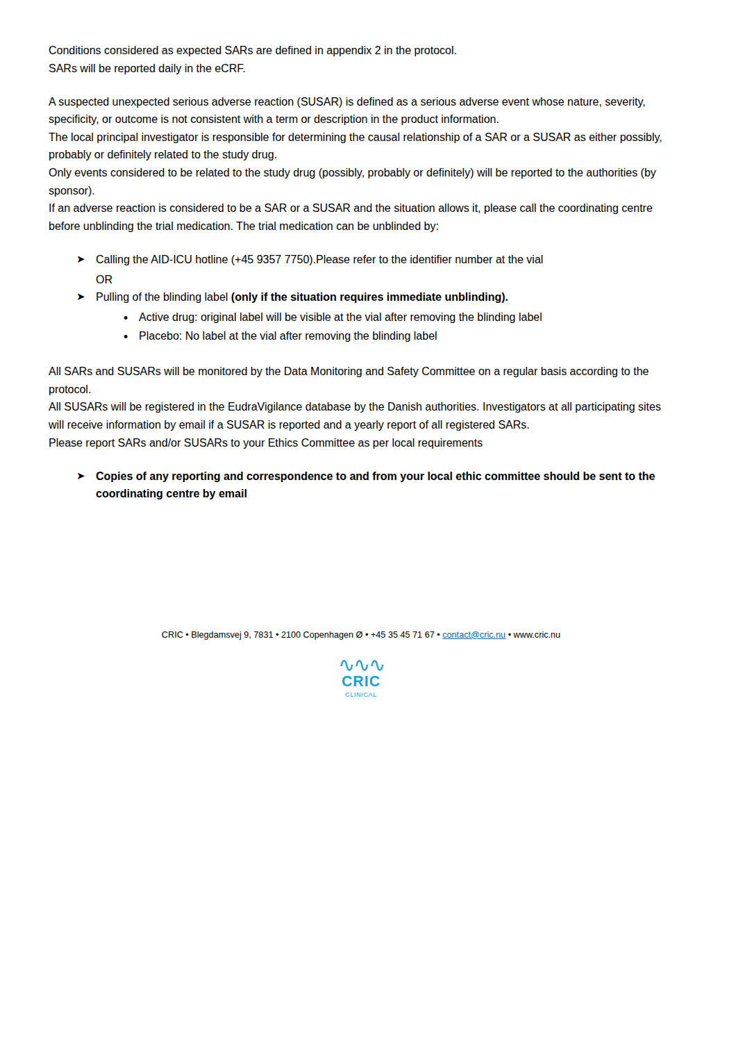Conditions considered as expected SARs are defined in appendix 2 in the protocol.
SARs will be reported daily in the eCRF.
A suspected unexpected serious adverse reaction (SUSAR) is defined as a serious adverse event whose nature, severity, specificity, or outcome is not consistent with a term or description in the product information.
The local principal investigator is responsible for determining the causal relationship of a SAR or a SUSAR as either possibly, probably or definitely related to the study drug.
Only events considered to be related to the study drug (possibly, probably or definitely) will be reported to the authorities (by sponsor).
If an adverse reaction is considered to be a SAR or a SUSAR and the situation allows it, please call the coordinating centre before unblinding the trial medication. The trial medication can be unblinded by:
Calling the AID-ICU hotline (+45 9357 7750).Please refer to the identifier number at the vial
OR
Pulling of the blinding label (only if the situation requires immediate unblinding).
Active drug: original label will be visible at the vial after removing the blinding label
Placebo: No label at the vial after removing the blinding label
All SARs and SUSARs will be monitored by the Data Monitoring and Safety Committee on a regular basis according to the protocol.
All SUSARs will be registered in the EudraVigilance database by the Danish authorities. Investigators at all participating sites will receive information by email if a SUSAR is reported and a yearly report of all registered SARs.
Please report SARs and/or SUSARs to your Ethics Committee as per local requirements
Copies of any reporting and correspondence to and from your local ethic committee should be sent to the coordinating centre by email
CRIC • Blegdamsvej 9, 7831 • 2100 Copenhagen Ø • +45 35 45 71 67 • contact@cric.nu • www.cric.nu
∿∿∿
CRIC
CLINICAL